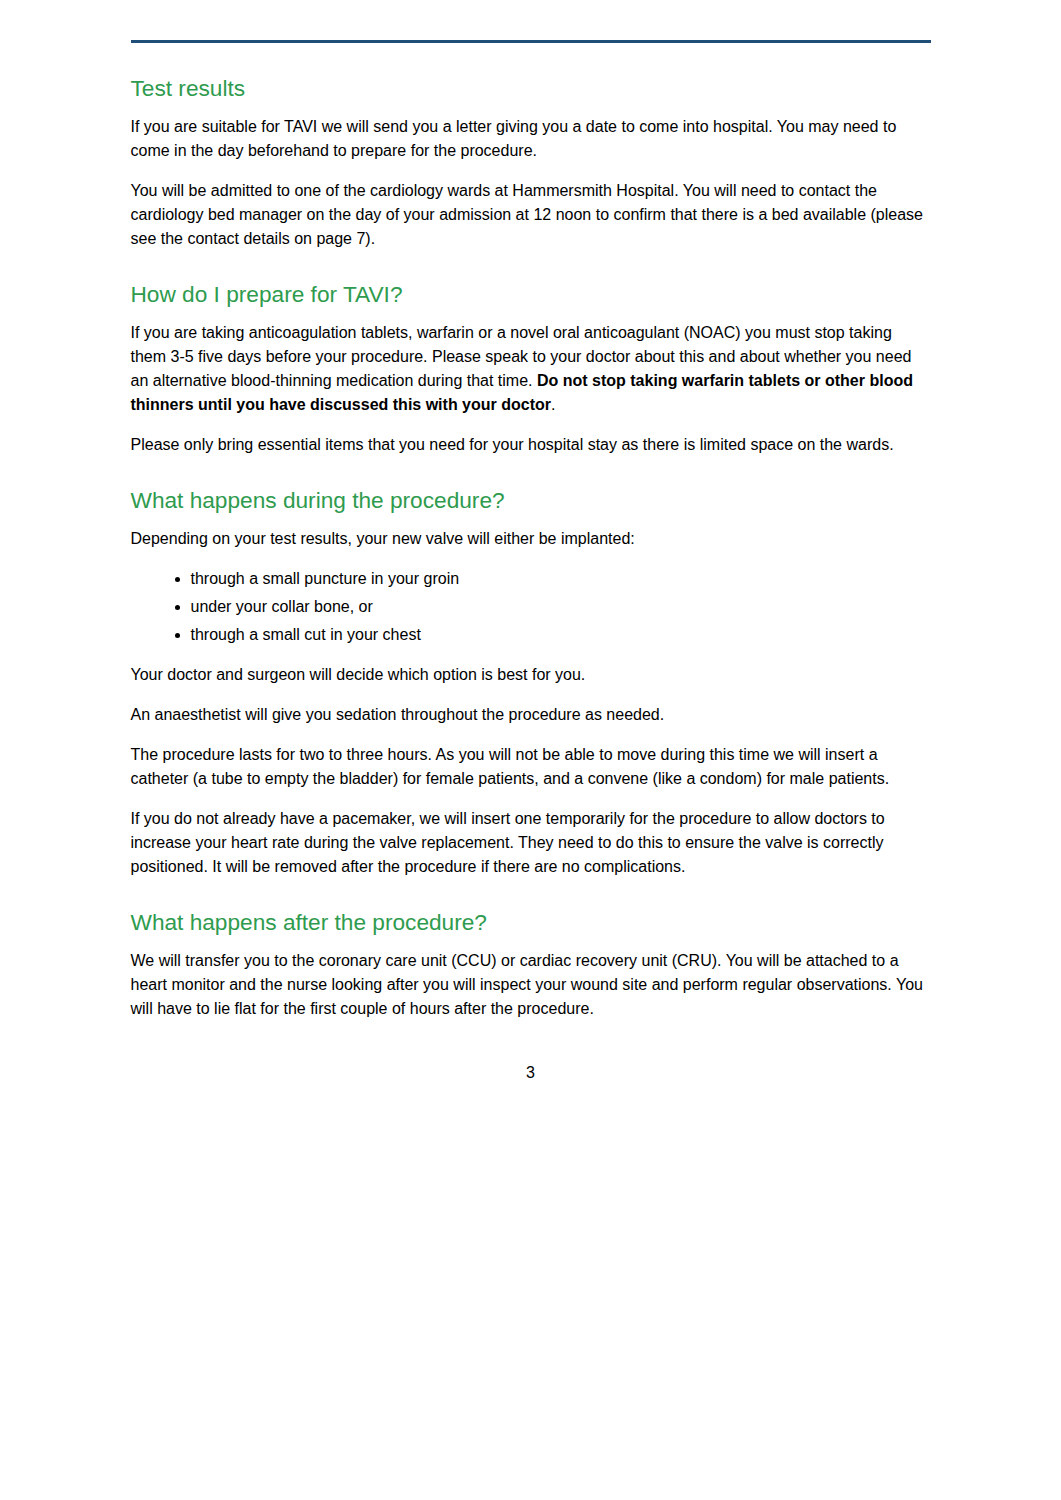Test results
If you are suitable for TAVI we will send you a letter giving you a date to come into hospital. You may need to come in the day beforehand to prepare for the procedure.
You will be admitted to one of the cardiology wards at Hammersmith Hospital. You will need to contact the cardiology bed manager on the day of your admission at 12 noon to confirm that there is a bed available (please see the contact details on page 7).
How do I prepare for TAVI?
If you are taking anticoagulation tablets, warfarin or a novel oral anticoagulant (NOAC) you must stop taking them 3-5 five days before your procedure. Please speak to your doctor about this and about whether you need an alternative blood-thinning medication during that time. Do not stop taking warfarin tablets or other blood thinners until you have discussed this with your doctor.
Please only bring essential items that you need for your hospital stay as there is limited space on the wards.
What happens during the procedure?
Depending on your test results, your new valve will either be implanted:
through a small puncture in your groin
under your collar bone, or
through a small cut in your chest
Your doctor and surgeon will decide which option is best for you.
An anaesthetist will give you sedation throughout the procedure as needed.
The procedure lasts for two to three hours. As you will not be able to move during this time we will insert a catheter (a tube to empty the bladder) for female patients, and a convene (like a condom) for male patients.
If you do not already have a pacemaker, we will insert one temporarily for the procedure to allow doctors to increase your heart rate during the valve replacement. They need to do this to ensure the valve is correctly positioned. It will be removed after the procedure if there are no complications.
What happens after the procedure?
We will transfer you to the coronary care unit (CCU) or cardiac recovery unit (CRU). You will be attached to a heart monitor and the nurse looking after you will inspect your wound site and perform regular observations. You will have to lie flat for the first couple of hours after the procedure.
3